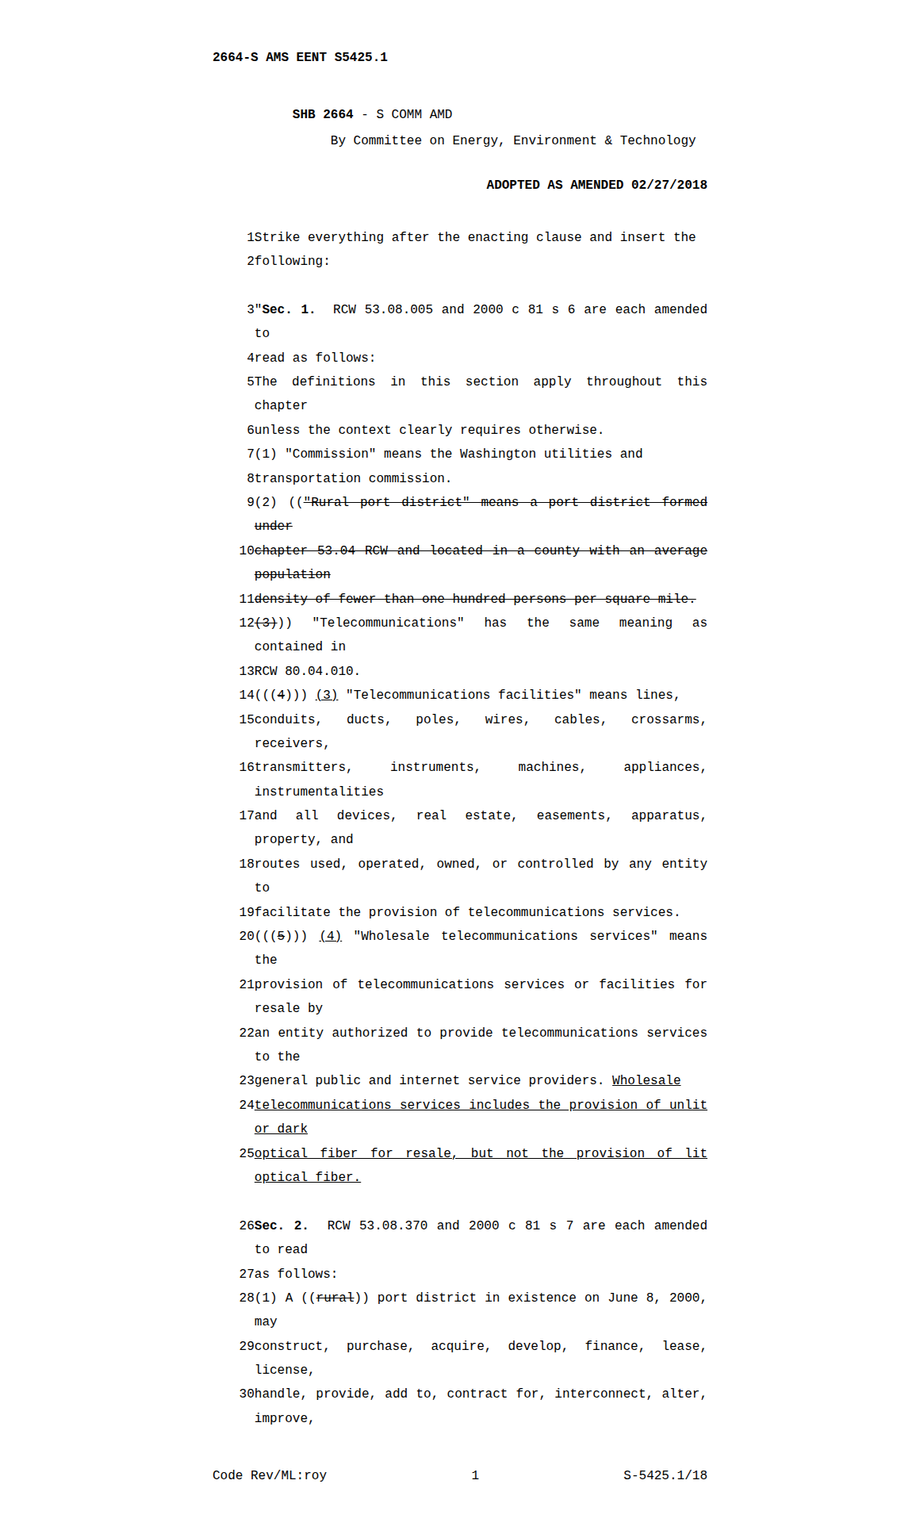2664-S AMS EENT S5425.1
SHB 2664 - S COMM AMD
By Committee on Energy, Environment & Technology
ADOPTED AS AMENDED 02/27/2018
| 1 | Strike everything after the enacting clause and insert the |
| 2 | following: |
| 3 | " Sec. 1. RCW 53.08.005 and 2000 c 81 s 6 are each amended to |
| 4 | read as follows: |
| 5 | The definitions in this section apply throughout this chapter |
| 6 | unless the context clearly requires otherwise. |
| 7 | (1) "Commission" means the Washington utilities and |
| 8 | transportation commission. |
| 9 | (2) (( "Rural port district" means a port district formed under |
| 10 | chapter 53.04 RCW and located in a county with an average population |
| 11 | density of fewer than one hundred persons per square mile. |
| 12 | (3) )) "Telecommunications" has the same meaning as contained in |
| 13 | RCW 80.04.010. |
| 14 | ((( 4 ))) (3) "Telecommunications facilities" means lines, |
| 15 | conduits, ducts, poles, wires, cables, crossarms, receivers, |
| 16 | transmitters, instruments, machines, appliances, instrumentalities |
| 17 | and all devices, real estate, easements, apparatus, property, and |
| 18 | routes used, operated, owned, or controlled by any entity to |
| 19 | facilitate the provision of telecommunications services. |
| 20 | ((( 5 ))) (4) "Wholesale telecommunications services" means the |
| 21 | provision of telecommunications services or facilities for resale by |
| 22 | an entity authorized to provide telecommunications services to the |
| 23 | general public and internet service providers. Wholesale |
| 24 | telecommunications services includes the provision of unlit or dark |
| 25 | optical fiber for resale, but not the provision of lit optical fiber. |
| 26 | Sec. 2. RCW 53.08.370 and 2000 c 81 s 7 are each amended to read |
| 27 | as follows: |
| 28 | (1) A (( rural )) port district in existence on June 8, 2000, may |
| 29 | construct, purchase, acquire, develop, finance, lease, license, |
| 30 | handle, provide, add to, contract for, interconnect, alter, improve, |
Code Rev/ML:roy 1 S-5425.1/18